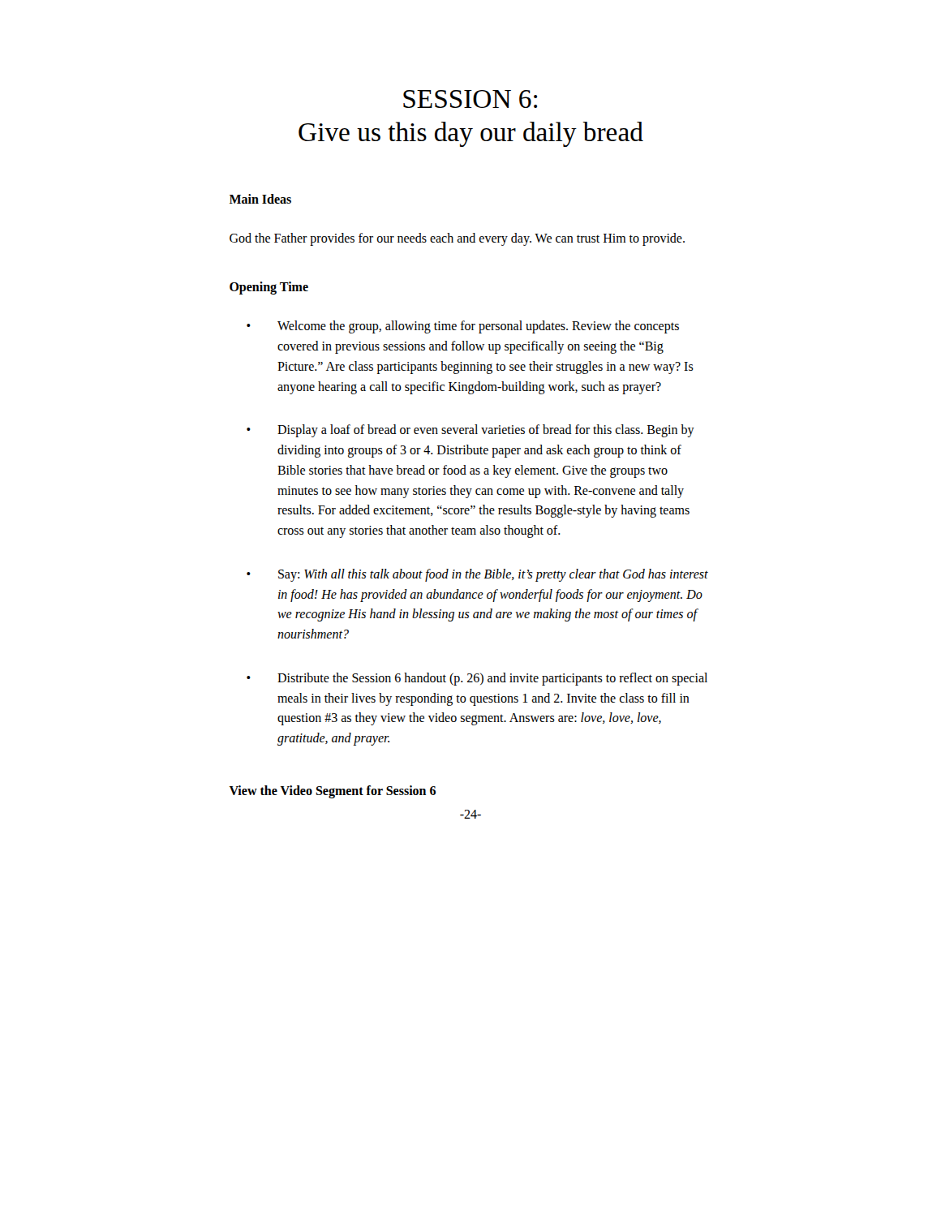SESSION 6:
Give us this day our daily bread
Main Ideas
God the Father provides for our needs each and every day. We can trust Him to provide.
Opening Time
Welcome the group, allowing time for personal updates. Review the concepts covered in previous sessions and follow up specifically on seeing the “Big Picture.” Are class participants beginning to see their struggles in a new way? Is anyone hearing a call to specific Kingdom-building work, such as prayer?
Display a loaf of bread or even several varieties of bread for this class. Begin by dividing into groups of 3 or 4. Distribute paper and ask each group to think of Bible stories that have bread or food as a key element. Give the groups two minutes to see how many stories they can come up with. Re-convene and tally results. For added excitement, “score” the results Boggle-style by having teams cross out any stories that another team also thought of.
Say: With all this talk about food in the Bible, it’s pretty clear that God has interest in food! He has provided an abundance of wonderful foods for our enjoyment. Do we recognize His hand in blessing us and are we making the most of our times of nourishment?
Distribute the Session 6 handout (p. 26) and invite participants to reflect on special meals in their lives by responding to questions 1 and 2. Invite the class to fill in question #3 as they view the video segment. Answers are: love, love, love, gratitude, and prayer.
View the Video Segment for Session 6
-24-